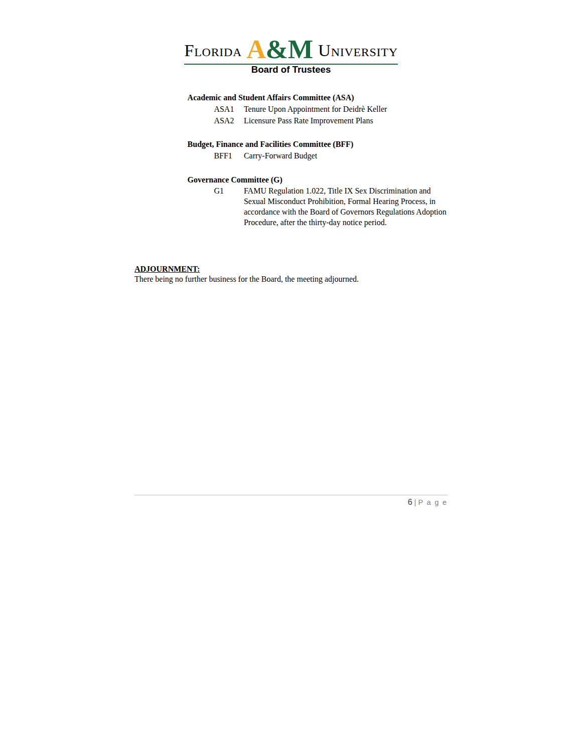Florida A&M University
Board of Trustees
Academic and Student Affairs Committee (ASA)
ASA1 Tenure Upon Appointment for Deidrè Keller
ASA2 Licensure Pass Rate Improvement Plans
Budget, Finance and Facilities Committee (BFF)
BFF1 Carry-Forward Budget
Governance Committee (G)
G1 FAMU Regulation 1.022, Title IX Sex Discrimination and Sexual Misconduct Prohibition, Formal Hearing Process, in accordance with the Board of Governors Regulations Adoption Procedure, after the thirty-day notice period.
ADJOURNMENT:
There being no further business for the Board, the meeting adjourned.
6 | P a g e